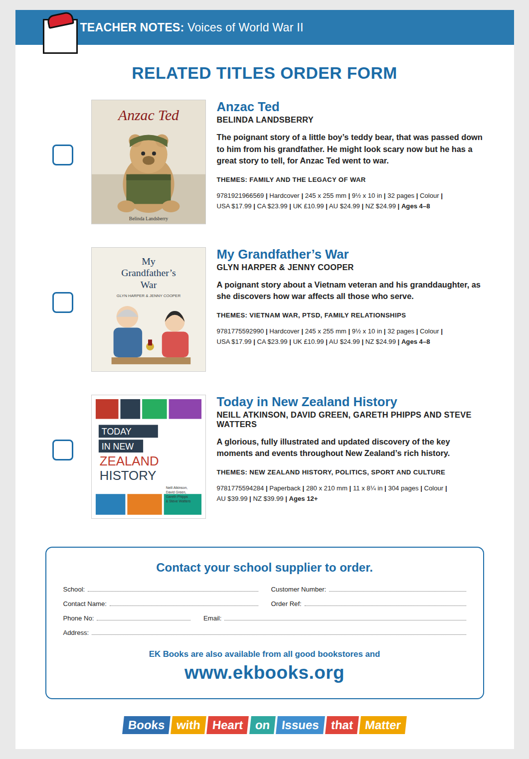EK
TEACHER NOTES: Voices of World War II
RELATED TITLES ORDER FORM
Anzac Ted Belinda Landsberry
Anzac Ted
BELINDA LANDSBERRY
The poignant story of a little boy’s teddy bear, that was passed down to him from his grandfather. He might look scary now but he has a great story to tell, for Anzac Ted went to war.
THEMES: FAMILY AND THE LEGACY OF WAR
9781921966569 | Hardcover | 245 x 255 mm | 9½ x 10 in | 32 pages | Colour |
USA $17.99 | CA $23.99 | UK £10.99 | AU $24.99 | NZ $24.99 | Ages 4–8
My Grandfather’s War GLYN HARPER & JENNY COOPER
My Grandfather’s War
GLYN HARPER & JENNY COOPER
A poignant story about a Vietnam veteran and his granddaughter, as she discovers how war affects all those who serve.
THEMES: VIETNAM WAR, PTSD, FAMILY RELATIONSHIPS
9781775592990 | Hardcover | 245 x 255 mm | 9½ x 10 in | 32 pages | Colour |
USA $17.99 | CA $23.99 | UK £10.99 | AU $24.99 | NZ $24.99 | Ages 4–8
TODAY IN NEW ZEALAND HISTORY Neill Atkinson, David Green, Gareth Phipps & Steve Watters
Today in New Zealand History
NEILL ATKINSON, DAVID GREEN, GARETH PHIPPS AND STEVE WATTERS
A glorious, fully illustrated and updated discovery of the key moments and events throughout New Zealand’s rich history.
THEMES: NEW ZEALAND HISTORY, POLITICS, SPORT AND CULTURE
9781775594284 | Paperback | 280 x 210 mm | 11 x 8¼ in | 304 pages | Colour |
AU $39.99 | NZ $39.99 | Ages 12+
Contact your school supplier to order.
School:
Customer Number:
Contact Name:
Order Ref:
Phone No:
Email:
Address:
EK Books are also available from all good bookstores and
www.ekbooks.org
Books with Heart on Issues that Matter